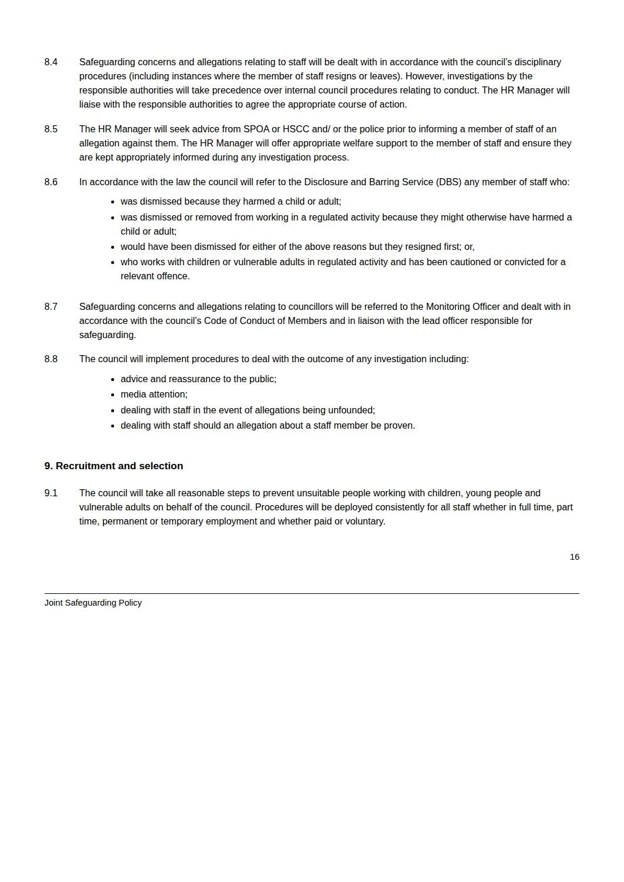8.4
Safeguarding concerns and allegations relating to staff will be dealt with in accordance with the council’s disciplinary procedures (including instances where the member of staff resigns or leaves). However, investigations by the responsible authorities will take precedence over internal council procedures relating to conduct. The HR Manager will liaise with the responsible authorities to agree the appropriate course of action.
8.5
The HR Manager will seek advice from SPOA or HSCC and/ or the police prior to informing a member of staff of an allegation against them. The HR Manager will offer appropriate welfare support to the member of staff and ensure they are kept appropriately informed during any investigation process.
8.6
In accordance with the law the council will refer to the Disclosure and Barring Service (DBS) any member of staff who:
was dismissed because they harmed a child or adult;
was dismissed or removed from working in a regulated activity because they might otherwise have harmed a child or adult;
would have been dismissed for either of the above reasons but they resigned first; or,
who works with children or vulnerable adults in regulated activity and has been cautioned or convicted for a relevant offence.
8.7
Safeguarding concerns and allegations relating to councillors will be referred to the Monitoring Officer and dealt with in accordance with the council’s Code of Conduct of Members and in liaison with the lead officer responsible for safeguarding.
8.8
The council will implement procedures to deal with the outcome of any investigation including:
advice and reassurance to the public;
media attention;
dealing with staff in the event of allegations being unfounded;
dealing with staff should an allegation about a staff member be proven.
9. Recruitment and selection
9.1
The council will take all reasonable steps to prevent unsuitable people working with children, young people and vulnerable adults on behalf of the council. Procedures will be deployed consistently for all staff whether in full time, part time, permanent or temporary employment and whether paid or voluntary.
16
Joint Safeguarding Policy